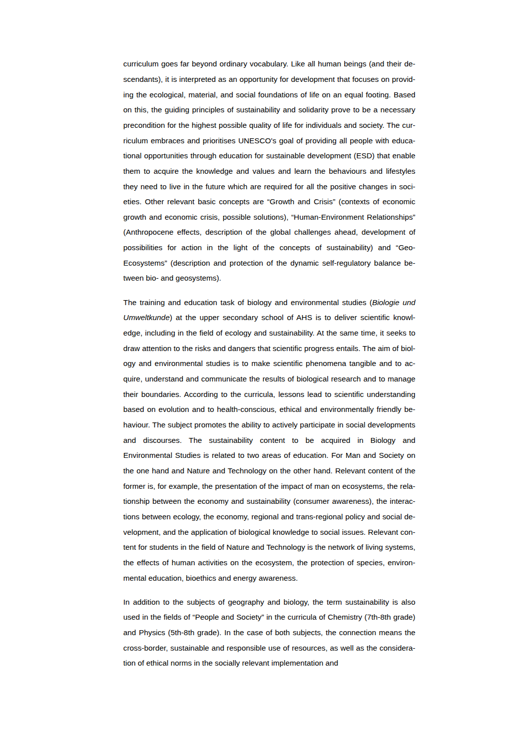curriculum goes far beyond ordinary vocabulary. Like all human beings (and their descendants), it is interpreted as an opportunity for development that focuses on providing the ecological, material, and social foundations of life on an equal footing. Based on this, the guiding principles of sustainability and solidarity prove to be a necessary precondition for the highest possible quality of life for individuals and society. The curriculum embraces and prioritises UNESCO's goal of providing all people with educational opportunities through education for sustainable development (ESD) that enable them to acquire the knowledge and values and learn the behaviours and lifestyles they need to live in the future which are required for all the positive changes in societies. Other relevant basic concepts are “Growth and Crisis” (contexts of economic growth and economic crisis, possible solutions), “Human-Environment Relationships” (Anthropocene effects, description of the global challenges ahead, development of possibilities for action in the light of the concepts of sustainability) and “Geo-Ecosystems” (description and protection of the dynamic self-regulatory balance between bio- and geosystems).
The training and education task of biology and environmental studies (Biologie und Umweltkunde) at the upper secondary school of AHS is to deliver scientific knowledge, including in the field of ecology and sustainability. At the same time, it seeks to draw attention to the risks and dangers that scientific progress entails. The aim of biology and environmental studies is to make scientific phenomena tangible and to acquire, understand and communicate the results of biological research and to manage their boundaries. According to the curricula, lessons lead to scientific understanding based on evolution and to health-conscious, ethical and environmentally friendly behaviour. The subject promotes the ability to actively participate in social developments and discourses. The sustainability content to be acquired in Biology and Environmental Studies is related to two areas of education. For Man and Society on the one hand and Nature and Technology on the other hand. Relevant content of the former is, for example, the presentation of the impact of man on ecosystems, the relationship between the economy and sustainability (consumer awareness), the interactions between ecology, the economy, regional and trans-regional policy and social development, and the application of biological knowledge to social issues. Relevant content for students in the field of Nature and Technology is the network of living systems, the effects of human activities on the ecosystem, the protection of species, environmental education, bioethics and energy awareness.
In addition to the subjects of geography and biology, the term sustainability is also used in the fields of “People and Society” in the curricula of Chemistry (7th-8th grade) and Physics (5th-8th grade). In the case of both subjects, the connection means the cross-border, sustainable and responsible use of resources, as well as the consideration of ethical norms in the socially relevant implementation and